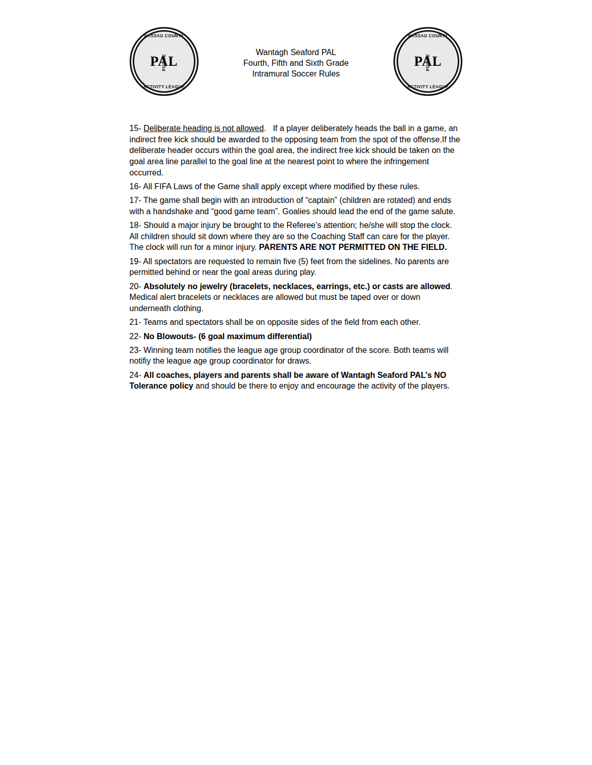NASSAU COUNTY ACTIVITY LEAGUE POLICE
PAL
Wantagh Seaford PAL
Fourth, Fifth and Sixth Grade
Intramural Soccer Rules
NASSAU COUNTY ACTIVITY LEAGUE POLICE
PAL
15- Deliberate heading is not allowed. If a player deliberately heads the ball in a game, an indirect free kick should be awarded to the opposing team from the spot of the offense.If the deliberate header occurs within the goal area, the indirect free kick should be taken on the goal area line parallel to the goal line at the nearest point to where the infringement occurred.
16- All FIFA Laws of the Game shall apply except where modified by these rules.
17- The game shall begin with an introduction of “captain” (children are rotated) and ends with a handshake and “good game team”. Goalies should lead the end of the game salute.
18- Should a major injury be brought to the Referee’s attention; he/she will stop the clock. All children should sit down where they are so the Coaching Staff can care for the player. The clock will run for a minor injury. PARENTS ARE NOT PERMITTED ON THE FIELD.
19- All spectators are requested to remain five (5) feet from the sidelines. No parents are permitted behind or near the goal areas during play.
20- Absolutely no jewelry (bracelets, necklaces, earrings, etc.) or casts are allowed. Medical alert bracelets or necklaces are allowed but must be taped over or down underneath clothing.
21- Teams and spectators shall be on opposite sides of the field from each other.
22- No Blowouts- (6 goal maximum differential)
23- Winning team notifies the league age group coordinator of the score. Both teams will notifiy the league age group coordinator for draws.
24- All coaches, players and parents shall be aware of Wantagh Seaford PAL’s NO Tolerance policy and should be there to enjoy and encourage the activity of the players.